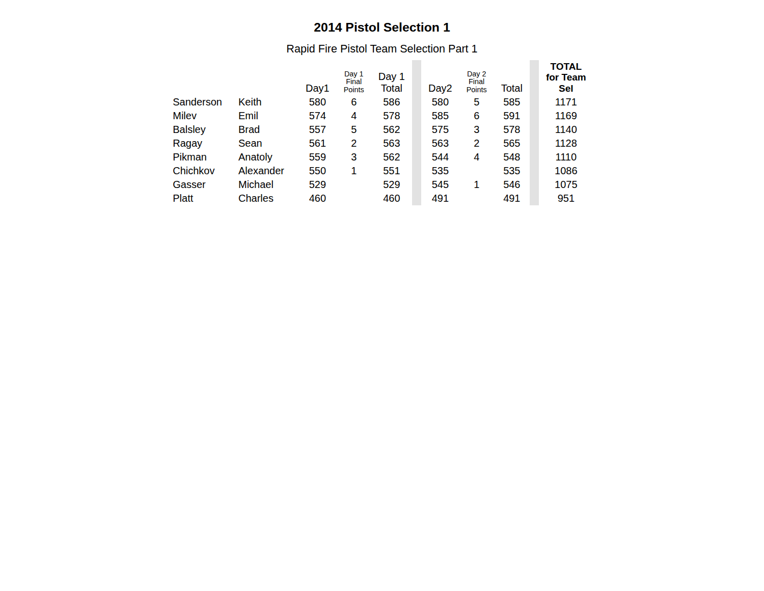2014 Pistol Selection 1
Rapid Fire Pistol Team Selection Part 1
| | | Day1 | Day 1 Final Points | Day 1 Total | | Day2 | Day 2 Final Points | Total | | TOTAL for Team Sel |
| --- | --- | --- | --- | --- | --- | --- | --- | --- | --- | --- |
| Sanderson | Keith | 580 | 6 | 586 | | 580 | 5 | 585 | | 1171 |
| Milev | Emil | 574 | 4 | 578 | | 585 | 6 | 591 | | 1169 |
| Balsley | Brad | 557 | 5 | 562 | | 575 | 3 | 578 | | 1140 |
| Ragay | Sean | 561 | 2 | 563 | | 563 | 2 | 565 | | 1128 |
| Pikman | Anatoly | 559 | 3 | 562 | | 544 | 4 | 548 | | 1110 |
| Chichkov | Alexander | 550 | 1 | 551 | | 535 | | 535 | | 1086 |
| Gasser | Michael | 529 | | 529 | | 545 | 1 | 546 | | 1075 |
| Platt | Charles | 460 | | 460 | | 491 | | 491 | | 951 |